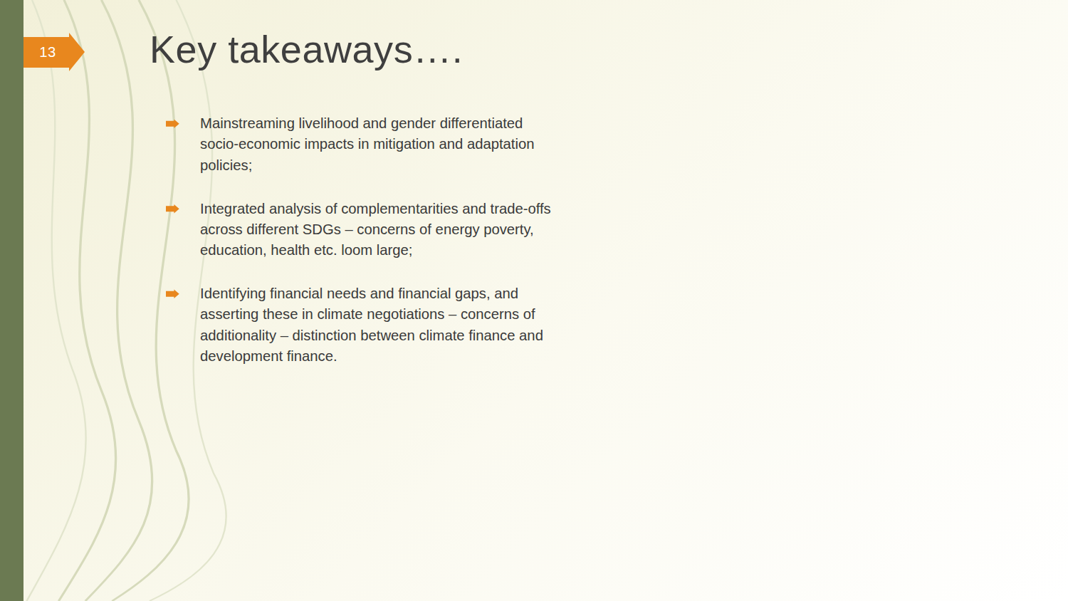13
Key takeaways….
Mainstreaming livelihood and gender differentiated socio-economic impacts in mitigation and adaptation policies;
Integrated analysis of complementarities and trade-offs across different SDGs – concerns of energy poverty, education, health etc. loom large;
Identifying financial needs and financial gaps, and asserting these in climate negotiations – concerns of additionality – distinction between climate finance and development finance.